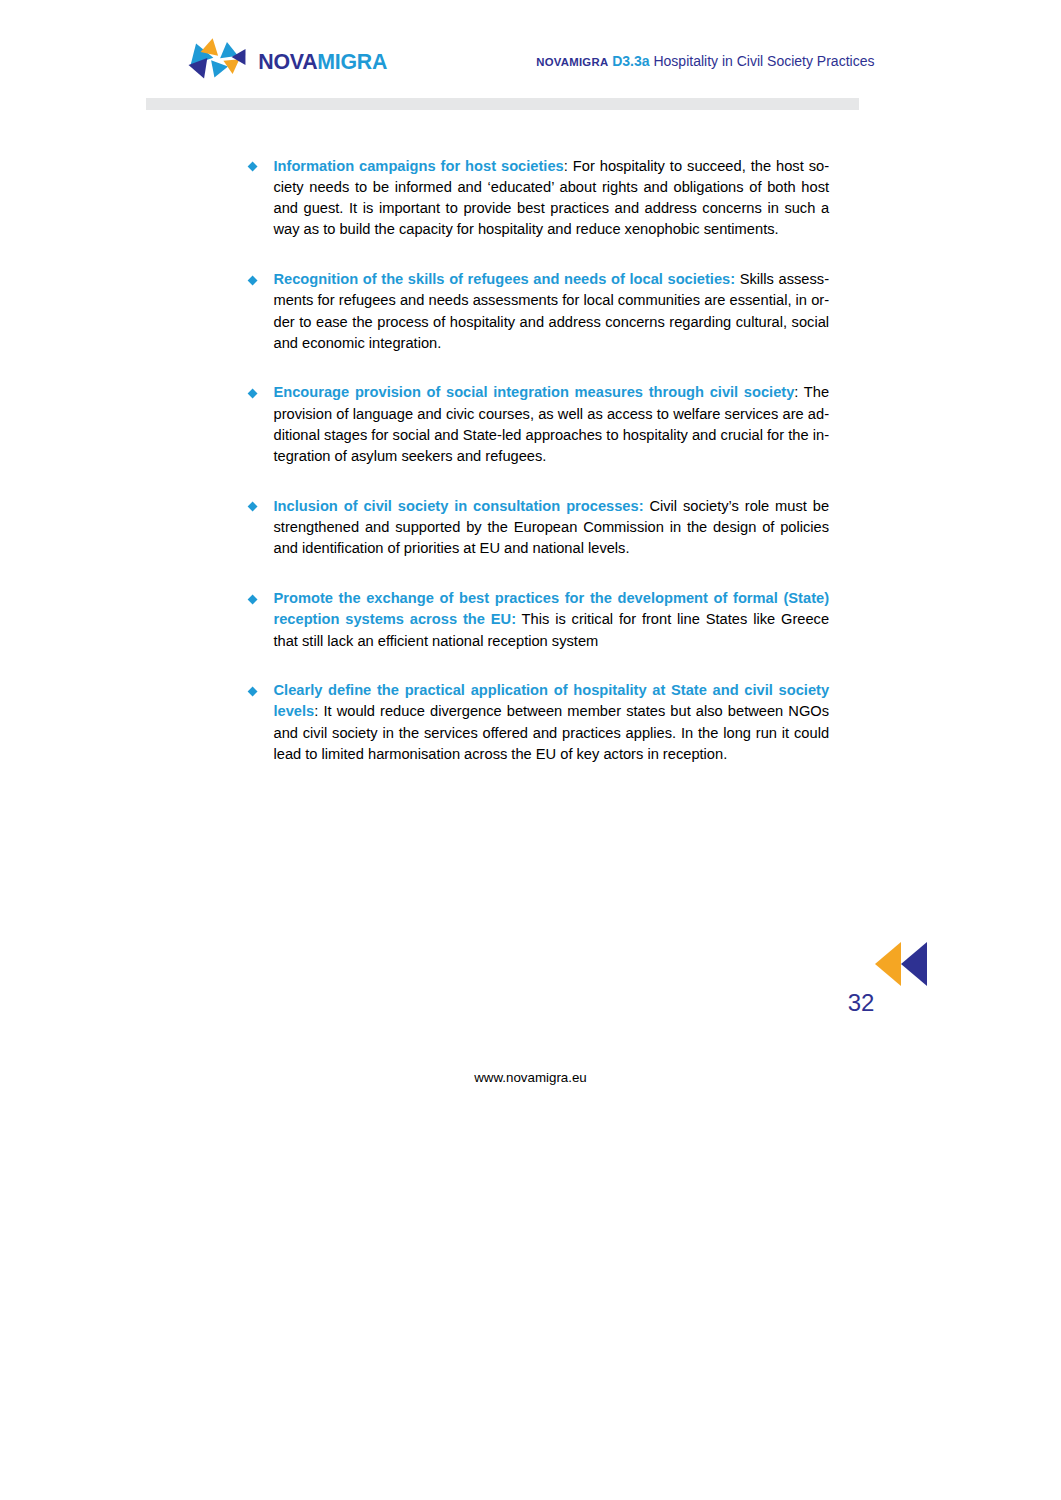NOVA MIGRA
NOVAMIGRA D3.3a Hospitality in Civil Society Practices
Information campaigns for host societies: For hospitality to succeed, the host society needs to be informed and ‘educated’ about rights and obligations of both host and guest. It is important to provide best practices and address concerns in such a way as to build the capacity for hospitality and reduce xenophobic sentiments.
Recognition of the skills of refugees and needs of local societies: Skills assessments for refugees and needs assessments for local communities are essential, in order to ease the process of hospitality and address concerns regarding cultural, social and economic integration.
Encourage provision of social integration measures through civil society: The provision of language and civic courses, as well as access to welfare services are additional stages for social and State-led approaches to hospitality and crucial for the integration of asylum seekers and refugees.
Inclusion of civil society in consultation processes: Civil society’s role must be strengthened and supported by the European Commission in the design of policies and identification of priorities at EU and national levels.
Promote the exchange of best practices for the development of formal (State) reception systems across the EU: This is critical for front line States like Greece that still lack an efficient national reception system
Clearly define the practical application of hospitality at State and civil society levels: It would reduce divergence between member states but also between NGOs and civil society in the services offered and practices applies. In the long run it could lead to limited harmonisation across the EU of key actors in reception.
32
www.novamigra.eu